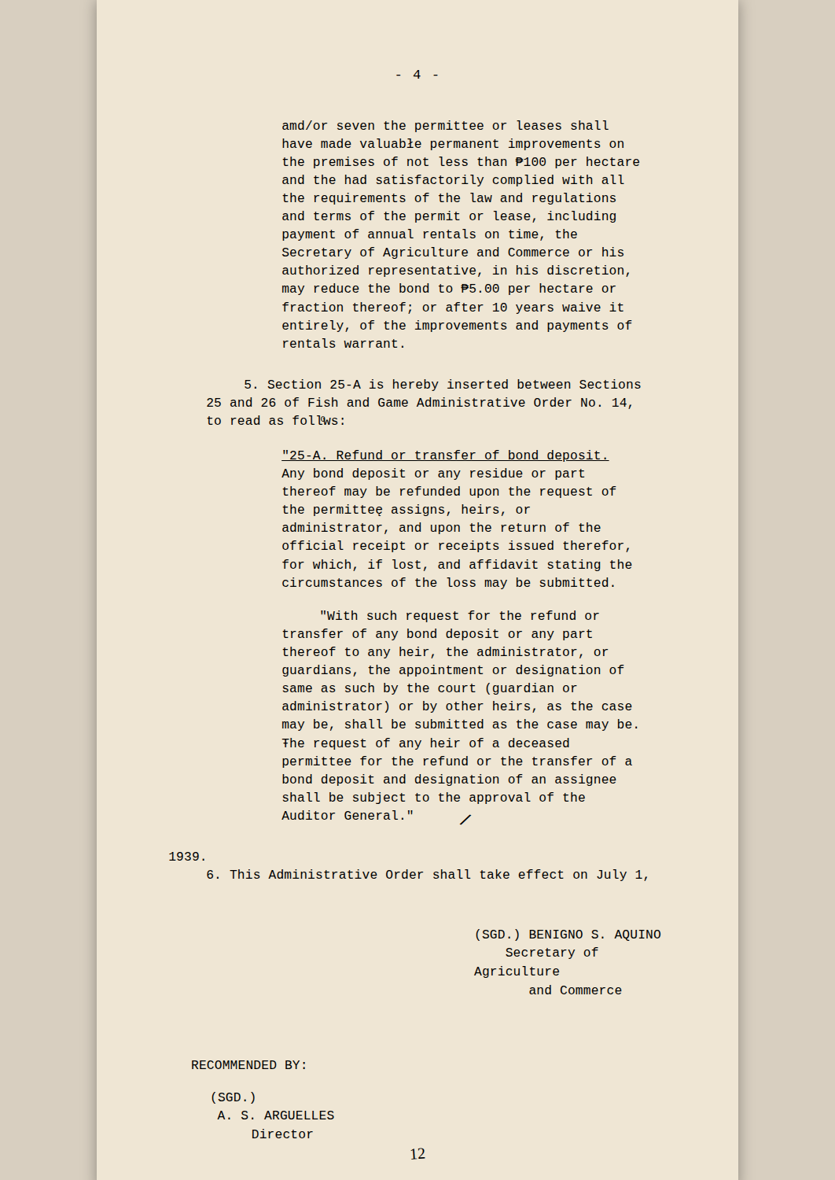- 4 -
amd/or seven the permittee or leases shall have made valuabłe permanent improvements on the premises of not less than ₱100 per hectare and the had satisfactorily complied with all the requirements of the law and regulations and terms of the permit or lease, including payment of annual rentals on time, the Secretary of Agriculture and Commerce or his authorized representative, in his discretion, may reduce the bond to ₱5.00 per hectare or fraction thereof; or after 10 years waive it entirely, of the improvements and payments of rentals warrant.
5. Section 25-A is hereby inserted between Sections 25 and 26 of Fish and Game Administrative Order No. 14, to read as follͦws:
"25-A. Refund or transfer of bond deposit.
Any bond deposit or any residue or part thereof may be refunded upon the request of the permitteę assigns, heirs, or administrator, and upon the return of the official receipt or receipts issued therefor, for which, if lost, and affidavit stating the circumstances of the loss may be submitted.
"With such request for the refund or transfer of any bond deposit or any part thereof to any heir, the administrator, or guardians, the appointment or designation of same as such by the court (guardian or administrator) or by other heirs, as the case may be, shall be submitted as the case may be. Ŧhe request of any heir of a deceased permittee for the refund or the transfer of a bond deposit and designation of an assignee shall be subject to the approval of the Auditor General."/
1939. 6. This Administrative Order shall take effect on July 1,
(SGD.) BENIGNO S. AQUINO
Secretary of Agriculture
and Commerce
RECOMMENDED BY:
(SGD.)
A. S. ARGUELLES
Director
12